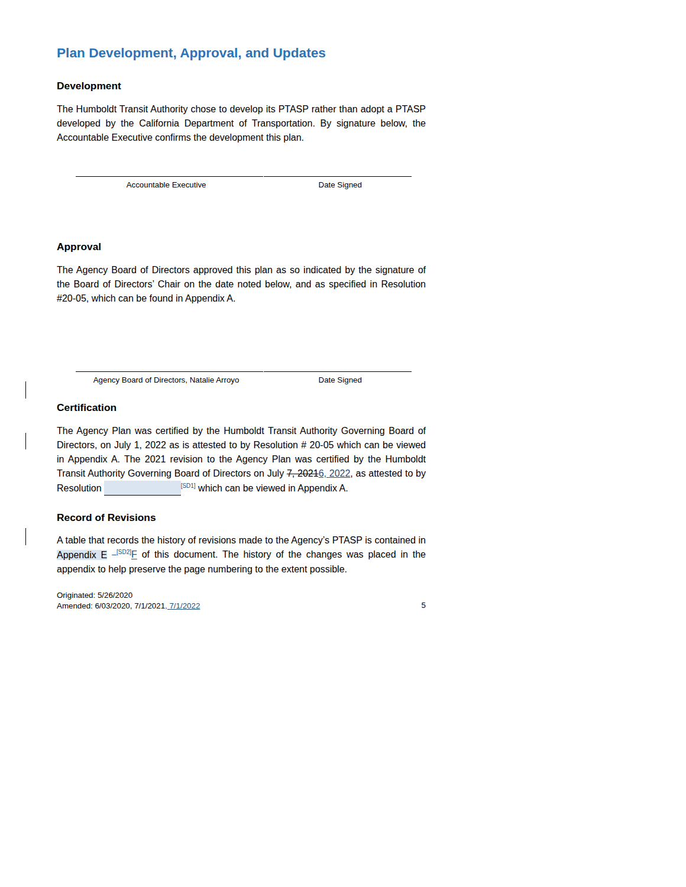Plan Development, Approval, and Updates
Development
The Humboldt Transit Authority chose to develop its PTASP rather than adopt a PTASP developed by the California Department of Transportation. By signature below, the Accountable Executive confirms the development this plan.
Accountable Executive
Date Signed
Approval
The Agency Board of Directors approved this plan as so indicated by the signature of the Board of Directors’ Chair on the date noted below, and as specified in Resolution #20-05, which can be found in Appendix A.
Agency Board of Directors, Natalie Arroyo
Date Signed
Certification
The Agency Plan was certified by the Humboldt Transit Authority Governing Board of Directors, on July 1, 2022 as is attested to by Resolution # 20-05 which can be viewed in Appendix A. The 2021 revision to the Agency Plan was certified by the Humboldt Transit Authority Governing Board of Directors on July 7, 20216, 2022, as attested to by Resolution [SD1] which can be viewed in Appendix A.
Record of Revisions
A table that records the history of revisions made to the Agency’s PTASP is contained in Appendix E [SD2] F of this document. The history of the changes was placed in the appendix to help preserve the page numbering to the extent possible.
Originated: 5/26/2020
Amended: 6/03/2020, 7/1/2021, 7/1/2022
5